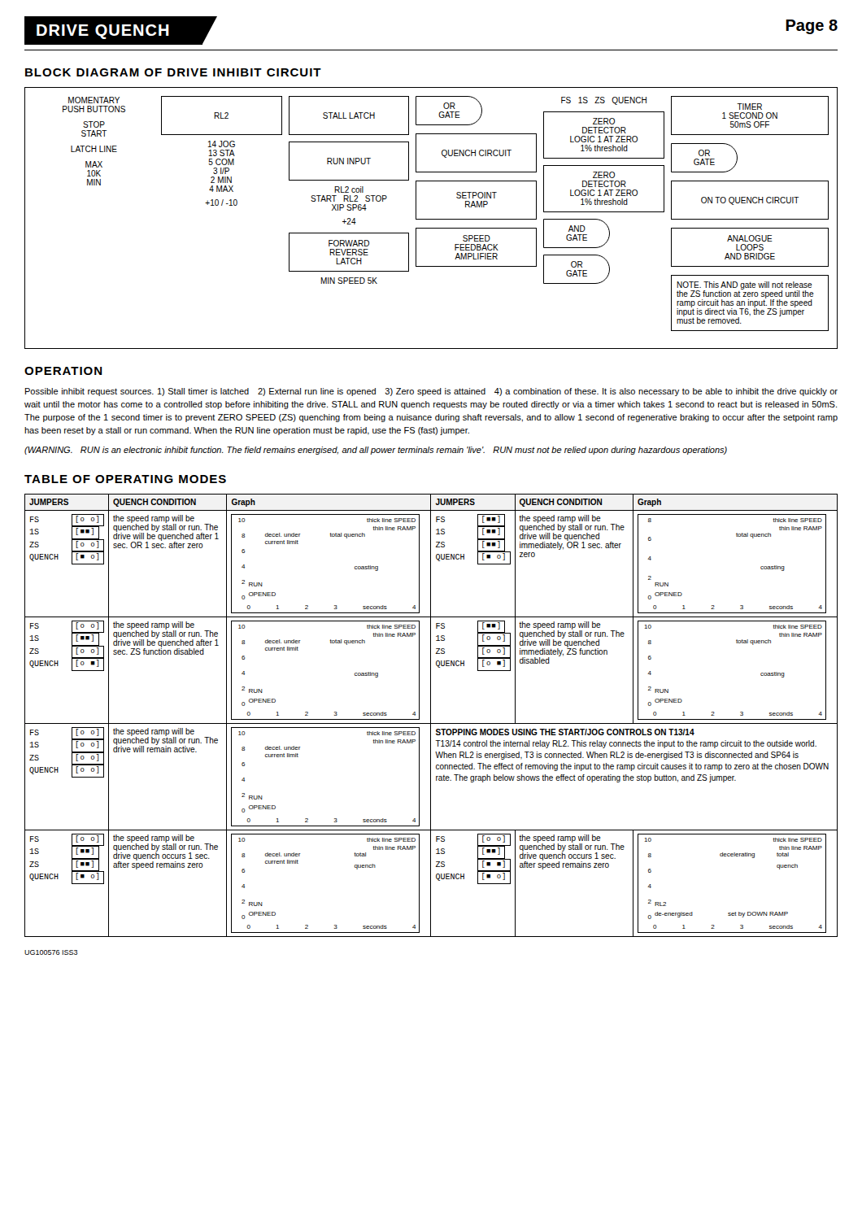DRIVE QUENCH
Page 8
BLOCK DIAGRAM OF DRIVE INHIBIT CIRCUIT
MOMENTARY
PUSH BUTTONS
STOP
START
LATCH LINE
MAX
10K
MIN
RL2
14 JOG
13 STA
5 COM
3 I/P
2 MIN
4 MAX
+10 / -10
STALL LATCH
RUN INPUT
RL2 coil
START RL2 STOP
XIP SP64
+24
FORWARD
REVERSE
LATCH
MIN SPEED 5K
OR
GATE
QUENCH CIRCUIT
SETPOINT
RAMP
SPEED
FEEDBACK
AMPLIFIER
FS 1S ZS QUENCH
ZERO
DETECTOR
LOGIC 1 AT ZERO
1% threshold
ZERO
DETECTOR
LOGIC 1 AT ZERO
1% threshold
AND
GATE
OR
GATE
TIMER
1 SECOND ON
50mS OFF
OR
GATE
ON TO QUENCH CIRCUIT
ANALOGUE
LOOPS
AND BRIDGE
NOTE. This AND gate will not release the ZS function at zero speed until the ramp circuit has an input. If the speed input is direct via T6, the ZS jumper must be removed.
OPERATION
Possible inhibit request sources. 1) Stall timer is latched 2) External run line is opened 3) Zero speed is attained 4) a combination of these. It is also necessary to be able to inhibit the drive quickly or wait until the motor has come to a controlled stop before inhibiting the drive. STALL and RUN quench requests may be routed directly or via a timer which takes 1 second to react but is released in 50mS. The purpose of the 1 second timer is to prevent ZERO SPEED (ZS) quenching from being a nuisance during shaft reversals, and to allow 1 second of regenerative braking to occur after the setpoint ramp has been reset by a stall or run command. When the RUN line operation must be rapid, use the FS (fast) jumper.
(WARNING. RUN is an electronic inhibit function. The field remains energised, and all power terminals remain 'live'. RUN must not be relied upon during hazardous operations)
TABLE OF OPERATING MODES
| JUMPERS | QUENCH CONDITION | Graph | JUMPERS | QUENCH CONDITION | Graph |
| --- | --- | --- | --- | --- | --- |
| FS [o o] 1S [■■] ZS [o o] QUENCH [■ o] | the speed ramp will be quenched by stall or run. The drive will be quenched after 1 sec. OR 1 sec. after zero | 10 8 6 4 2 0 thick line SPEED thin line RAMP decel. under current limit total quench coasting RUN OPENED 0 1 2 3 seconds 4 | FS [■■] 1S [■■] ZS [■■] QUENCH [■ o] | the speed ramp will be quenched by stall or run. The drive will be quenched immediately, OR 1 sec. after zero | 8 6 4 2 0 thick line SPEED thin line RAMP total quench coasting RUN OPENED 0 1 2 3 seconds 4 |
| FS [o o] 1S [■■] ZS [o o] QUENCH [o ■] | the speed ramp will be quenched by stall or run. The drive will be quenched after 1 sec. ZS function disabled | 10 8 6 4 2 0 thick line SPEED thin line RAMP decel. under current limit total quench coasting RUN OPENED 0 1 2 3 seconds 4 | FS [■■] 1S [o o] ZS [o o] QUENCH [o ■] | the speed ramp will be quenched by stall or run. The drive will be quenched immediately, ZS function disabled | 10 8 6 4 2 0 thick line SPEED thin line RAMP total quench coasting RUN OPENED 0 1 2 3 seconds 4 |
| FS [o o] 1S [o o] ZS [o o] QUENCH [o o] | the speed ramp will be quenched by stall or run. The drive will remain active. | 10 8 6 4 2 0 thick line SPEED thin line RAMP decel. under current limit RUN OPENED 0 1 2 3 seconds 4 | STOPPING MODES USING THE START/JOG CONTROLS ON T13/14 T13/14 control the internal relay RL2. This relay connects the input to the ramp circuit to the outside world. When RL2 is energised, T3 is connected. When RL2 is de-energised T3 is disconnected and SP64 is connected. The effect of removing the input to the ramp circuit causes it to ramp to zero at the chosen DOWN rate. The graph below shows the effect of operating the stop button, and ZS jumper. |
| FS [o o] 1S [■■] ZS [■■] QUENCH [■ o] | the speed ramp will be quenched by stall or run. The drive quench occurs 1 sec. after speed remains zero | 10 8 6 4 2 0 thick line SPEED thin line RAMP decel. under current limit total quench RUN OPENED 0 1 2 3 seconds 4 | FS [o o] 1S [■■] ZS [■ ■] QUENCH [■ o] | the speed ramp will be quenched by stall or run. The drive quench occurs 1 sec. after speed remains zero | 10 8 6 4 2 0 thick line SPEED thin line RAMP decelerating total quench RL2 de-energised set by DOWN RAMP 0 1 2 3 seconds 4 |
UG100576 ISS3